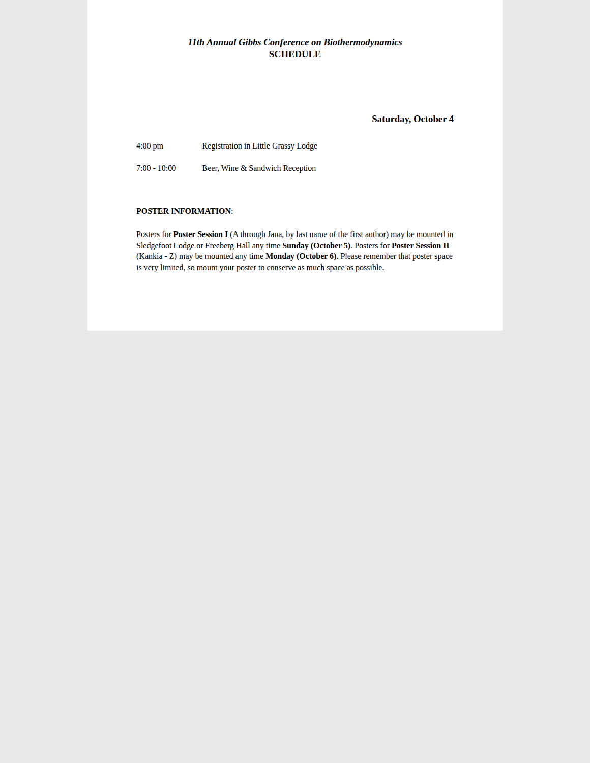11th Annual Gibbs Conference on Biothermodynamics
SCHEDULE
Saturday, October 4
| 4:00 pm | Registration in Little Grassy Lodge |
| 7:00 - 10:00 | Beer, Wine & Sandwich Reception |
POSTER INFORMATION:
Posters for Poster Session I (A through Jana, by last name of the first author) may be mounted in Sledgefoot Lodge or Freeberg Hall any time Sunday (October 5). Posters for Poster Session II (Kankia - Z) may be mounted any time Monday (October 6). Please remember that poster space is very limited, so mount your poster to conserve as much space as possible.